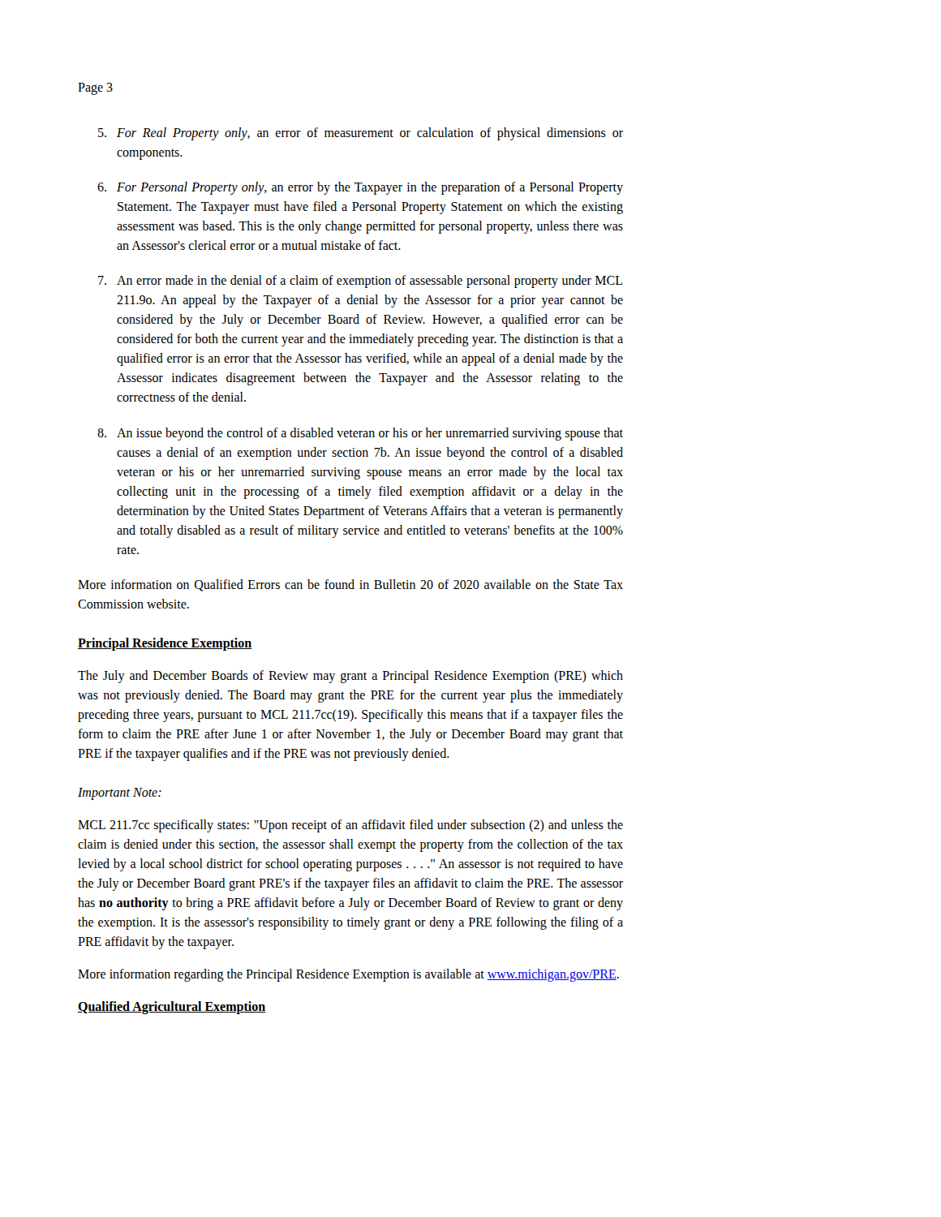Page 3
For Real Property only, an error of measurement or calculation of physical dimensions or components.
For Personal Property only, an error by the Taxpayer in the preparation of a Personal Property Statement. The Taxpayer must have filed a Personal Property Statement on which the existing assessment was based. This is the only change permitted for personal property, unless there was an Assessor's clerical error or a mutual mistake of fact.
An error made in the denial of a claim of exemption of assessable personal property under MCL 211.9o. An appeal by the Taxpayer of a denial by the Assessor for a prior year cannot be considered by the July or December Board of Review. However, a qualified error can be considered for both the current year and the immediately preceding year. The distinction is that a qualified error is an error that the Assessor has verified, while an appeal of a denial made by the Assessor indicates disagreement between the Taxpayer and the Assessor relating to the correctness of the denial.
An issue beyond the control of a disabled veteran or his or her unremarried surviving spouse that causes a denial of an exemption under section 7b. An issue beyond the control of a disabled veteran or his or her unremarried surviving spouse means an error made by the local tax collecting unit in the processing of a timely filed exemption affidavit or a delay in the determination by the United States Department of Veterans Affairs that a veteran is permanently and totally disabled as a result of military service and entitled to veterans' benefits at the 100% rate.
More information on Qualified Errors can be found in Bulletin 20 of 2020 available on the State Tax Commission website.
Principal Residence Exemption
The July and December Boards of Review may grant a Principal Residence Exemption (PRE) which was not previously denied. The Board may grant the PRE for the current year plus the immediately preceding three years, pursuant to MCL 211.7cc(19). Specifically this means that if a taxpayer files the form to claim the PRE after June 1 or after November 1, the July or December Board may grant that PRE if the taxpayer qualifies and if the PRE was not previously denied.
Important Note:
MCL 211.7cc specifically states: "Upon receipt of an affidavit filed under subsection (2) and unless the claim is denied under this section, the assessor shall exempt the property from the collection of the tax levied by a local school district for school operating purposes . . . ." An assessor is not required to have the July or December Board grant PRE's if the taxpayer files an affidavit to claim the PRE. The assessor has no authority to bring a PRE affidavit before a July or December Board of Review to grant or deny the exemption. It is the assessor's responsibility to timely grant or deny a PRE following the filing of a PRE affidavit by the taxpayer.
More information regarding the Principal Residence Exemption is available at www.michigan.gov/PRE.
Qualified Agricultural Exemption